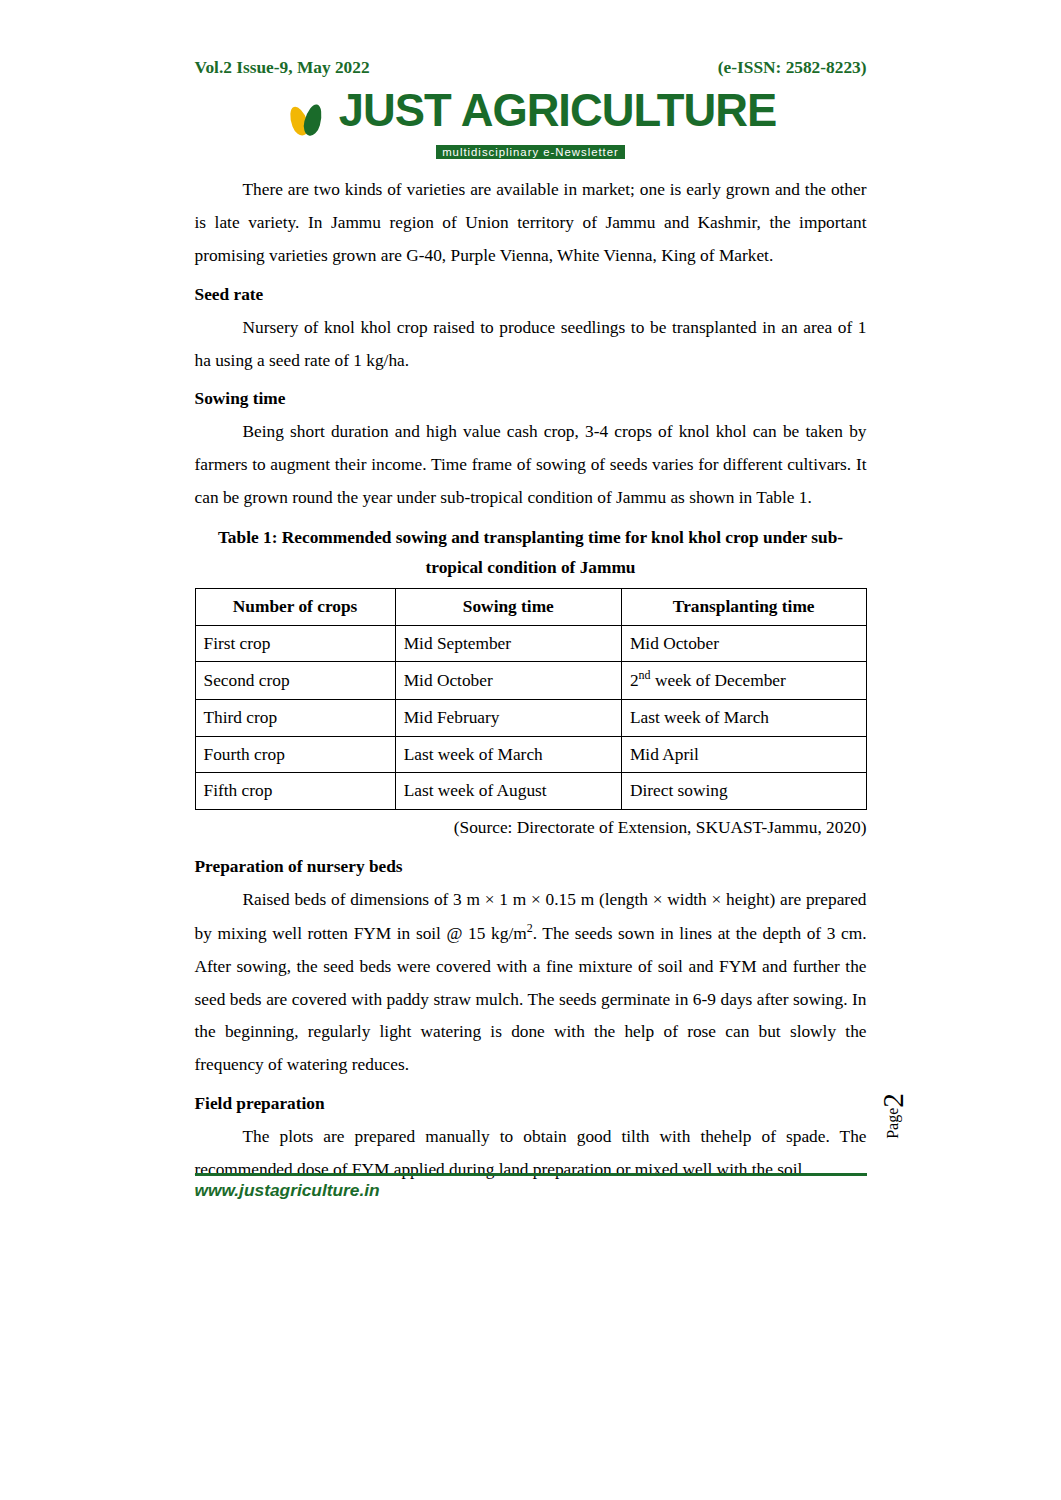Vol.2 Issue-9, May 2022 (e-ISSN: 2582-8223)
JUST AGRICULTURE
multidisciplinary e-Newsletter
There are two kinds of varieties are available in market; one is early grown and the other is late variety. In Jammu region of Union territory of Jammu and Kashmir, the important promising varieties grown are G-40, Purple Vienna, White Vienna, King of Market.
Seed rate
Nursery of knol khol crop raised to produce seedlings to be transplanted in an area of 1 ha using a seed rate of 1 kg/ha.
Sowing time
Being short duration and high value cash crop, 3-4 crops of knol khol can be taken by farmers to augment their income. Time frame of sowing of seeds varies for different cultivars. It can be grown round the year under sub-tropical condition of Jammu as shown in Table 1.
Table 1: Recommended sowing and transplanting time for knol khol crop under sub-tropical condition of Jammu
| Number of crops | Sowing time | Transplanting time |
| --- | --- | --- |
| First crop | Mid September | Mid October |
| Second crop | Mid October | 2 nd week of December |
| Third crop | Mid February | Last week of March |
| Fourth crop | Last week of March | Mid April |
| Fifth crop | Last week of August | Direct sowing |
(Source: Directorate of Extension, SKUAST-Jammu, 2020)
Preparation of nursery beds
Raised beds of dimensions of 3 m × 1 m × 0.15 m (length × width × height) are prepared by mixing well rotten FYM in soil @ 15 kg/m2. The seeds sown in lines at the depth of 3 cm. After sowing, the seed beds were covered with a fine mixture of soil and FYM and further the seed beds are covered with paddy straw mulch. The seeds germinate in 6-9 days after sowing. In the beginning, regularly light watering is done with the help of rose can but slowly the frequency of watering reduces.
Field preparation
The plots are prepared manually to obtain good tilth with thehelp of spade. The recommended dose of FYM applied during land preparation or mixed well with the soil
Page 2
www.justagriculture.in